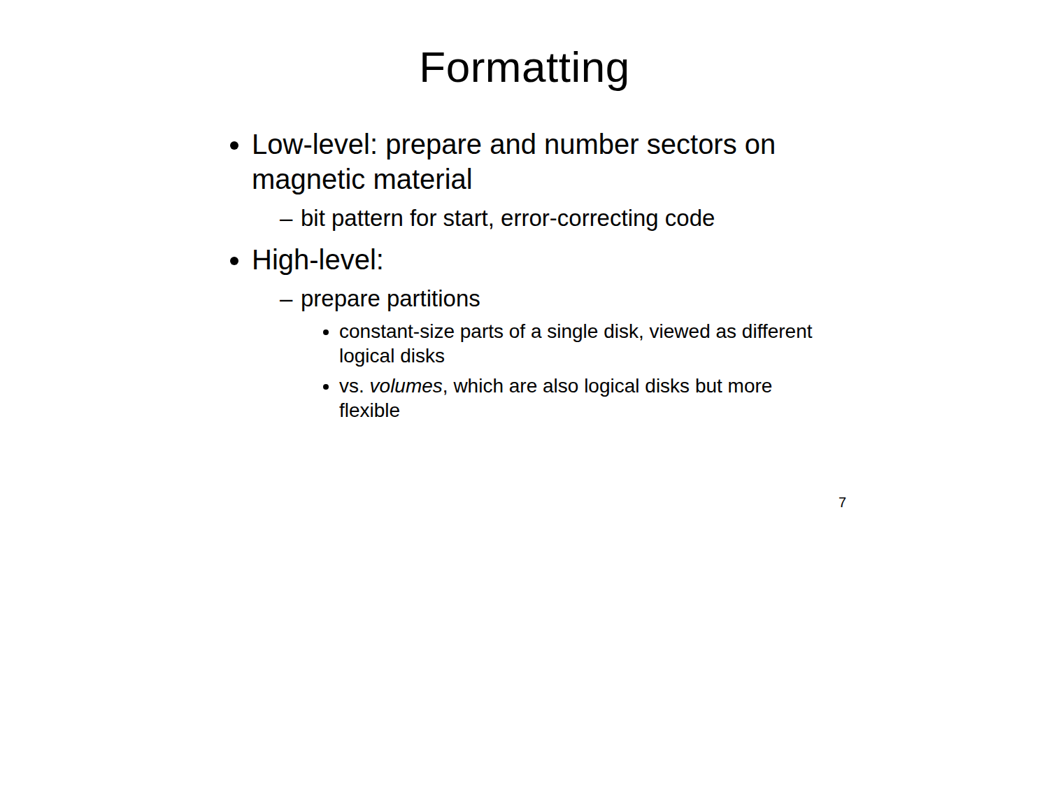Formatting
Low-level: prepare and number sectors on magnetic material
bit pattern for start, error-correcting code
High-level:
prepare partitions
constant-size parts of a single disk, viewed as different logical disks
vs. volumes, which are also logical disks but more flexible
7